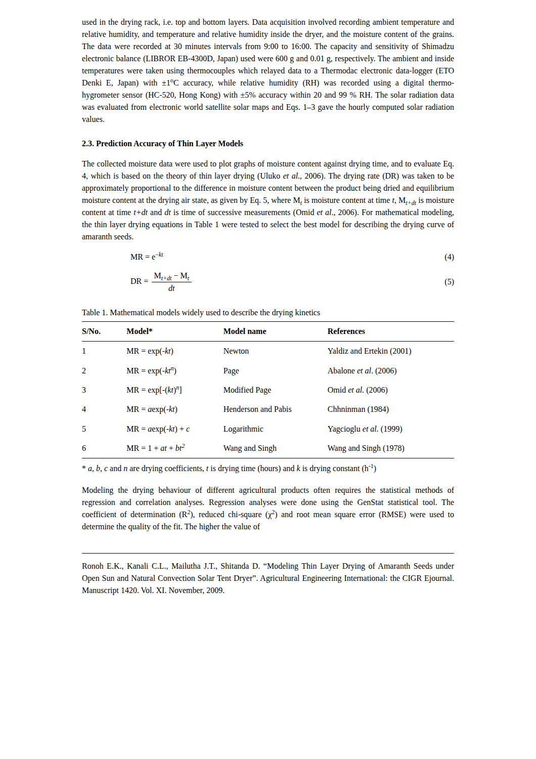used in the drying rack, i.e. top and bottom layers. Data acquisition involved recording ambient temperature and relative humidity, and temperature and relative humidity inside the dryer, and the moisture content of the grains. The data were recorded at 30 minutes intervals from 9:00 to 16:00. The capacity and sensitivity of Shimadzu electronic balance (LIBROR EB-4300D, Japan) used were 600 g and 0.01 g, respectively. The ambient and inside temperatures were taken using thermocouples which relayed data to a Thermodac electronic data-logger (ETO Denki E, Japan) with ±1oC accuracy, while relative humidity (RH) was recorded using a digital thermo-hygrometer sensor (HC-520, Hong Kong) with ±5% accuracy within 20 and 99 % RH. The solar radiation data was evaluated from electronic world satellite solar maps and Eqs. 1–3 gave the hourly computed solar radiation values.
2.3. Prediction Accuracy of Thin Layer Models
The collected moisture data were used to plot graphs of moisture content against drying time, and to evaluate Eq. 4, which is based on the theory of thin layer drying (Uluko et al., 2006). The drying rate (DR) was taken to be approximately proportional to the difference in moisture content between the product being dried and equilibrium moisture content at the drying air state, as given by Eq. 5, where Mt is moisture content at time t, Mt+dt is moisture content at time t+dt and dt is time of successive measurements (Omid et al., 2006). For mathematical modeling, the thin layer drying equations in Table 1 were tested to select the best model for describing the drying curve of amaranth seeds.
MR = e−kt (4)
DR = Mt+dt − Mt dt (5)
Table 1. Mathematical models widely used to describe the drying kinetics
| S/No. | Model* | Model name | References |
| --- | --- | --- | --- |
| 1 | MR = exp(- kt ) | Newton | Yaldiz and Ertekin (2001) |
| 2 | MR = exp(- kt n ) | Page | Abalone et al . (2006) |
| 3 | MR = exp[-( kt ) n ] | Modified Page | Omid et al. (2006) |
| 4 | MR = a exp(- kt ) | Henderson and Pabis | Chhninman (1984) |
| 5 | MR = a exp(- kt ) + c | Logarithmic | Yagcioglu et al. (1999) |
| 6 | MR = 1 + at + bt 2 | Wang and Singh | Wang and Singh (1978) |
* a, b, c and n are drying coefficients, t is drying time (hours) and k is drying constant (h-1)
Modeling the drying behaviour of different agricultural products often requires the statistical methods of regression and correlation analyses. Regression analyses were done using the GenStat statistical tool. The coefficient of determination (R2), reduced chi-square (χ2) and root mean square error (RMSE) were used to determine the quality of the fit. The higher the value of
Ronoh E.K., Kanali C.L., Mailutha J.T., Shitanda D. “Modeling Thin Layer Drying of Amaranth Seeds under Open Sun and Natural Convection Solar Tent Dryer”. Agricultural Engineering International: the CIGR Ejournal. Manuscript 1420. Vol. XI. November, 2009.